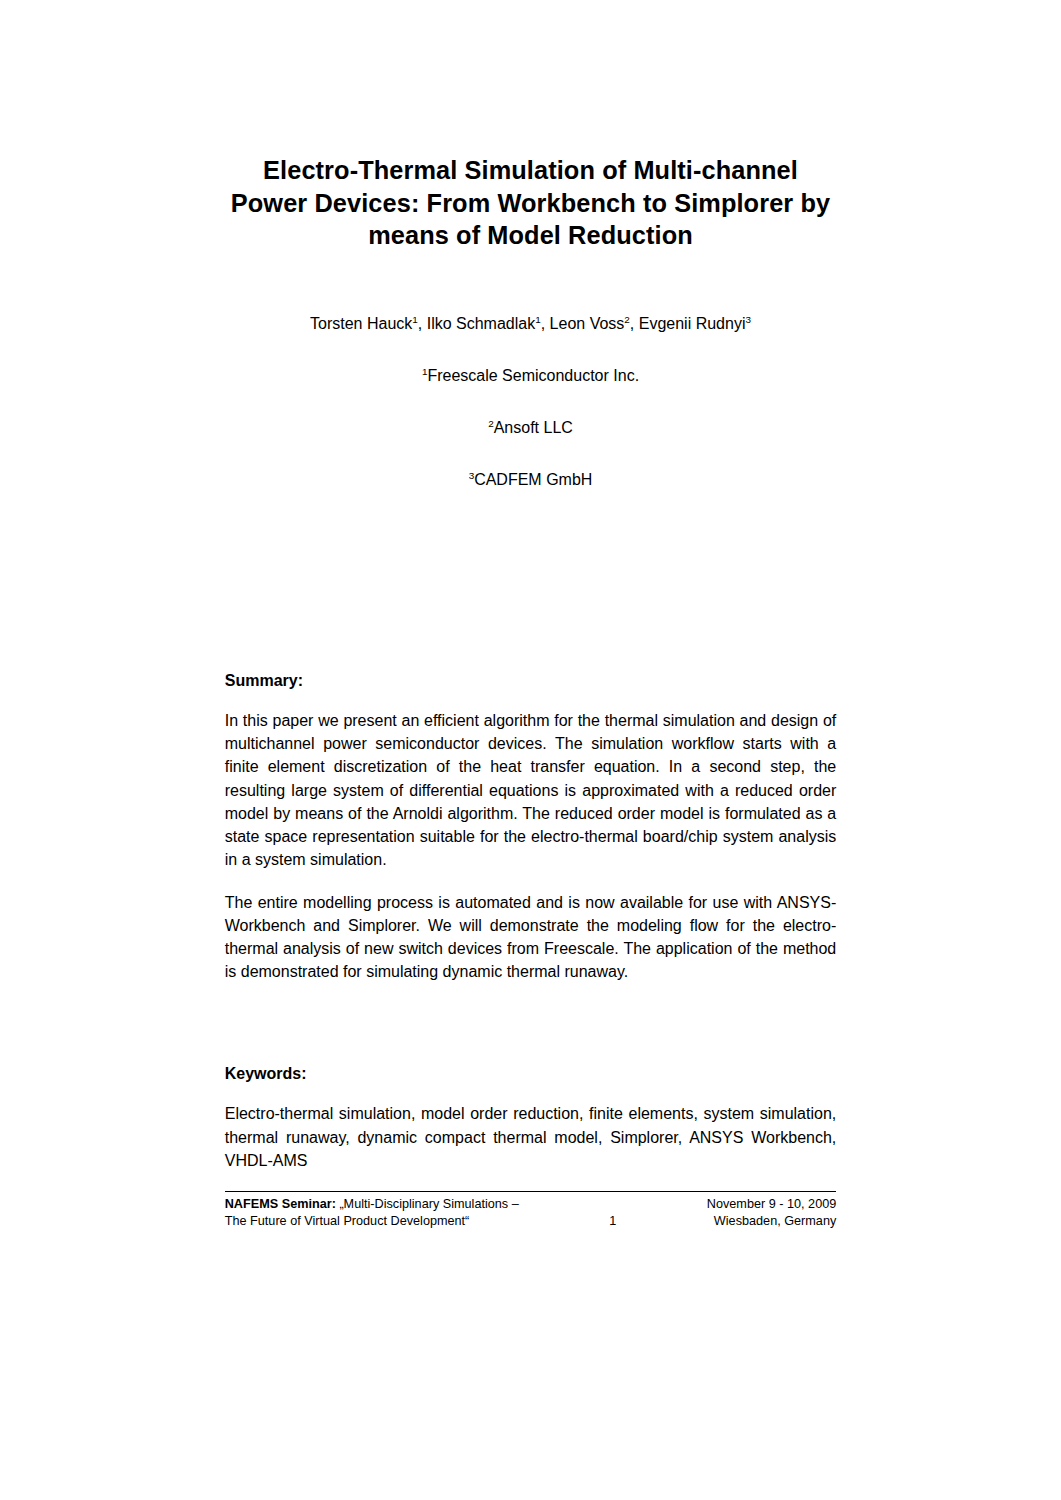Electro-Thermal Simulation of Multi-channel Power Devices: From Workbench to Simplorer by means of Model Reduction
Torsten Hauck1, Ilko Schmadlak1, Leon Voss2, Evgenii Rudnyi3
1Freescale Semiconductor Inc.
2Ansoft LLC
3CADFEM GmbH
Summary:
In this paper we present an efficient algorithm for the thermal simulation and design of multichannel power semiconductor devices. The simulation workflow starts with a finite element discretization of the heat transfer equation. In a second step, the resulting large system of differential equations is approximated with a reduced order model by means of the Arnoldi algorithm. The reduced order model is formulated as a state space representation suitable for the electro-thermal board/chip system analysis in a system simulation.
The entire modelling process is automated and is now available for use with ANSYS-Workbench and Simplorer. We will demonstrate the modeling flow for the electro-thermal analysis of new switch devices from Freescale. The application of the method is demonstrated for simulating dynamic thermal runaway.
Keywords:
Electro-thermal simulation, model order reduction, finite elements, system simulation, thermal runaway, dynamic compact thermal model, Simplorer, ANSYS Workbench, VHDL-AMS
NAFEMS Seminar: „Multi-Disciplinary Simulations – The Future of Virtual Product Development“
1
November 9 - 10, 2009 Wiesbaden, Germany